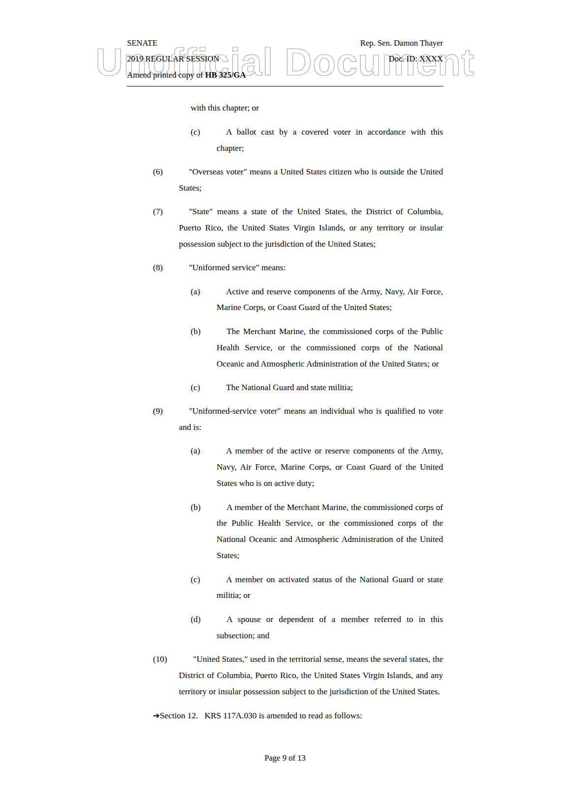Unofficial Document
SENATE
Rep. Sen. Damon Thayer
2019 REGULAR SESSION
Doc. ID: XXXX
Amend printed copy of HB 325/GA
with this chapter; or
(c) A ballot cast by a covered voter in accordance with this chapter;
(6) "Overseas voter" means a United States citizen who is outside the United States;
(7) "State" means a state of the United States, the District of Columbia, Puerto Rico, the United States Virgin Islands, or any territory or insular possession subject to the jurisdiction of the United States;
(8) "Uniformed service" means:
(a) Active and reserve components of the Army, Navy, Air Force, Marine Corps, or Coast Guard of the United States;
(b) The Merchant Marine, the commissioned corps of the Public Health Service, or the commissioned corps of the National Oceanic and Atmospheric Administration of the United States; or
(c) The National Guard and state militia;
(9) "Uniformed-service voter" means an individual who is qualified to vote and is:
(a) A member of the active or reserve components of the Army, Navy, Air Force, Marine Corps, or Coast Guard of the United States who is on active duty;
(b) A member of the Merchant Marine, the commissioned corps of the Public Health Service, or the commissioned corps of the National Oceanic and Atmospheric Administration of the United States;
(c) A member on activated status of the National Guard or state militia; or
(d) A spouse or dependent of a member referred to in this subsection; and
(10) "United States," used in the territorial sense, means the several states, the District of Columbia, Puerto Rico, the United States Virgin Islands, and any territory or insular possession subject to the jurisdiction of the United States.
➔Section 12. KRS 117A.030 is amended to read as follows:
Page 9 of 13